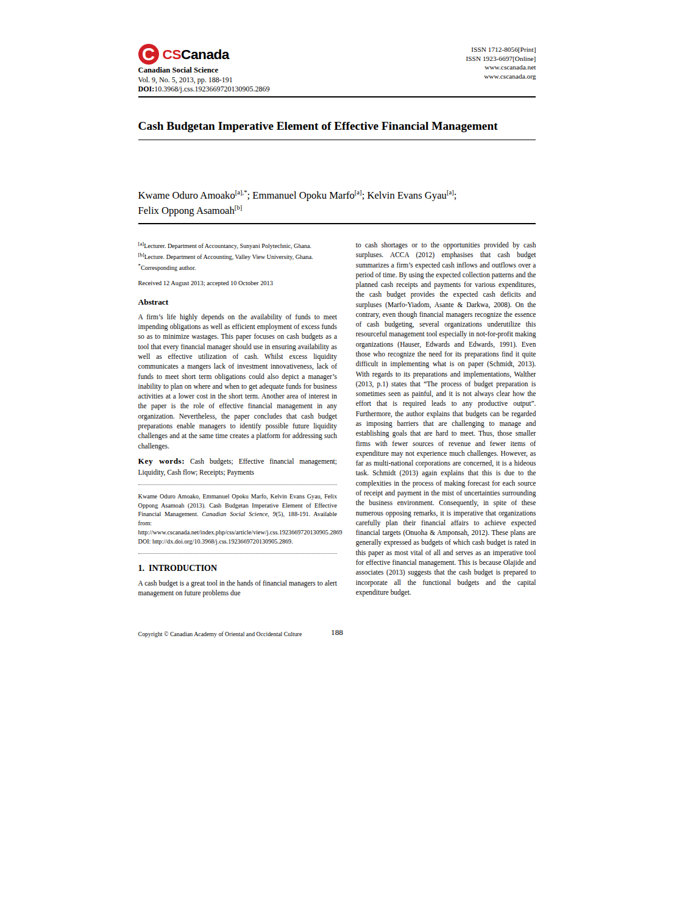C
CS Canada
Canadian Social Science
Vol. 9, No. 5, 2013, pp. 188-191
DOI: 10.3968/j.css.1923669720130905.2869
ISSN 1712-8056[Print]
ISSN 1923-6697[Online]
www.cscanada.net
www.cscanada.org
Cash Budgetan Imperative Element of Effective Financial Management
Kwame Oduro Amoako[a],*; Emmanuel Opoku Marfo[a]; Kelvin Evans Gyau[a];
Felix Oppong Asamoah[b]
[a]Lecturer. Department of Accountancy, Sunyani Polytechnic, Ghana.
[b]Lecture. Department of Accounting, Valley View University, Ghana.
*Corresponding author.
Received 12 August 2013; accepted 10 October 2013
Abstract
A firm’s life highly depends on the availability of funds to meet impending obligations as well as efficient employment of excess funds so as to minimize wastages. This paper focuses on cash budgets as a tool that every financial manager should use in ensuring availability as well as effective utilization of cash. Whilst excess liquidity communicates a mangers lack of investment innovativeness, lack of funds to meet short term obligations could also depict a manager’s inability to plan on where and when to get adequate funds for business activities at a lower cost in the short term. Another area of interest in the paper is the role of effective financial management in any organization. Nevertheless, the paper concludes that cash budget preparations enable managers to identify possible future liquidity challenges and at the same time creates a platform for addressing such challenges.
Key words: Cash budgets; Effective financial management; Liquidity, Cash flow; Receipts; Payments
Kwame Oduro Amoako, Emmanuel Opoku Marfo, Kelvin Evans Gyau, Felix Oppong Asamoah (2013). Cash Budgetan Imperative Element of Effective Financial Management. Canadian Social Science, 9(5), 188-191. Available from: http://www.cscanada.net/index.php/css/article/view/j.css.1923669720130905.2869 DOI: http://dx.doi.org/10.3968/j.css.1923669720130905.2869.
1. INTRODUCTION
A cash budget is a great tool in the hands of financial managers to alert management on future problems due
to cash shortages or to the opportunities provided by cash surpluses. ACCA (2012) emphasises that cash budget summarizes a firm’s expected cash inflows and outflows over a period of time. By using the expected collection patterns and the planned cash receipts and payments for various expenditures, the cash budget provides the expected cash deficits and surpluses (Marfo-Yiadom, Asante & Darkwa, 2008). On the contrary, even though financial managers recognize the essence of cash budgeting, several organizations underutilize this resourceful management tool especially in not-for-profit making organizations (Hauser, Edwards and Edwards, 1991). Even those who recognize the need for its preparations find it quite difficult in implementing what is on paper (Schmidt, 2013). With regards to its preparations and implementations, Walther (2013, p.1) states that “The process of budget preparation is sometimes seen as painful, and it is not always clear how the effort that is required leads to any productive output”. Furthermore, the author explains that budgets can be regarded as imposing barriers that are challenging to manage and establishing goals that are hard to meet. Thus, those smaller firms with fewer sources of revenue and fewer items of expenditure may not experience much challenges. However, as far as multi-national corporations are concerned, it is a hideous task. Schmidt (2013) again explains that this is due to the complexities in the process of making forecast for each source of receipt and payment in the mist of uncertainties surrounding the business environment. Consequently, in spite of these numerous opposing remarks, it is imperative that organizations carefully plan their financial affairs to achieve expected financial targets (Onuoha & Amponsah, 2012). These plans are generally expressed as budgets of which cash budget is rated in this paper as most vital of all and serves as an imperative tool for effective financial management. This is because Olajide and associates (2013) suggests that the cash budget is prepared to incorporate all the functional budgets and the capital expenditure budget.
Copyright © Canadian Academy of Oriental and Occidental Culture
188